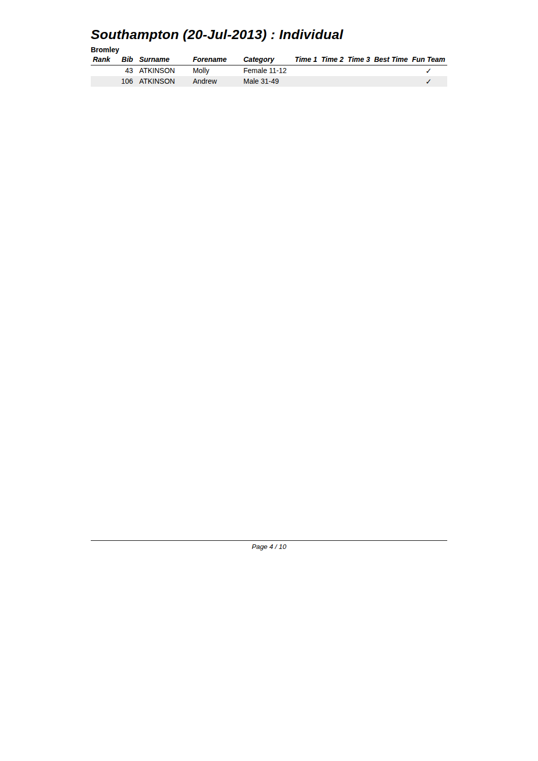Southampton (20-Jul-2013) : Individual
Bromley
| Rank | Bib | Surname | Forename | Category | Time 1 | Time 2 | Time 3 | Best Time | Fun Team |
| --- | --- | --- | --- | --- | --- | --- | --- | --- | --- |
| | 43 | ATKINSON | Molly | Female 11-12 | | | | | ✓ |
| | 106 | ATKINSON | Andrew | Male 31-49 | | | | | ✓ |
Page 4 / 10